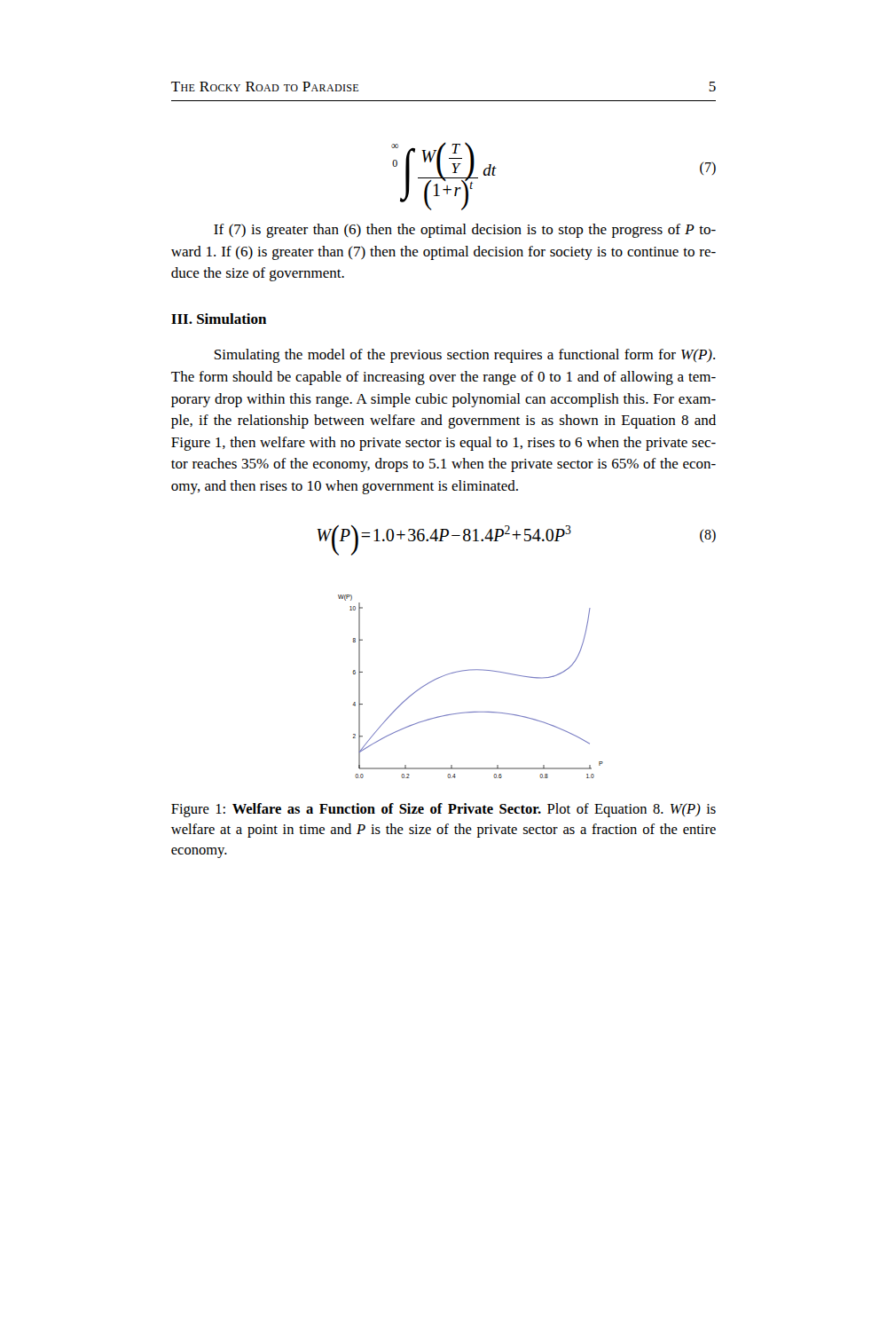The Rocky Road to Paradise 5
∞ 0 ∫ W(TY) (1 + r) t dt (7)
If (7) is greater than (6) then the optimal decision is to stop the progress of P toward 1. If (6) is greater than (7) then the optimal decision for society is to continue to reduce the size of government.
III. Simulation
Simulating the model of the previous section requires a functional form for W(P). The form should be capable of increasing over the range of 0 to 1 and of allowing a temporary drop within this range. A simple cubic polynomial can accomplish this. For example, if the relationship between welfare and government is as shown in Equation 8 and Figure 1, then welfare with no private sector is equal to 1, rises to 6 when the private sector reaches 35% of the economy, drops to 5.1 when the private sector is 65% of the economy, and then rises to 10 when government is eliminated.
W(P) = 1.0 + 36.4 P − 81.4 P 2 + 54.0 P 3 (8)
W(P) P 2 4 6 8 10 0.0 0.2 0.4 0.6 0.8 1.0
Figure 1: Welfare as a Function of Size of Private Sector. Plot of Equation 8. W(P) is welfare at a point in time and P is the size of the private sector as a fraction of the entire economy.